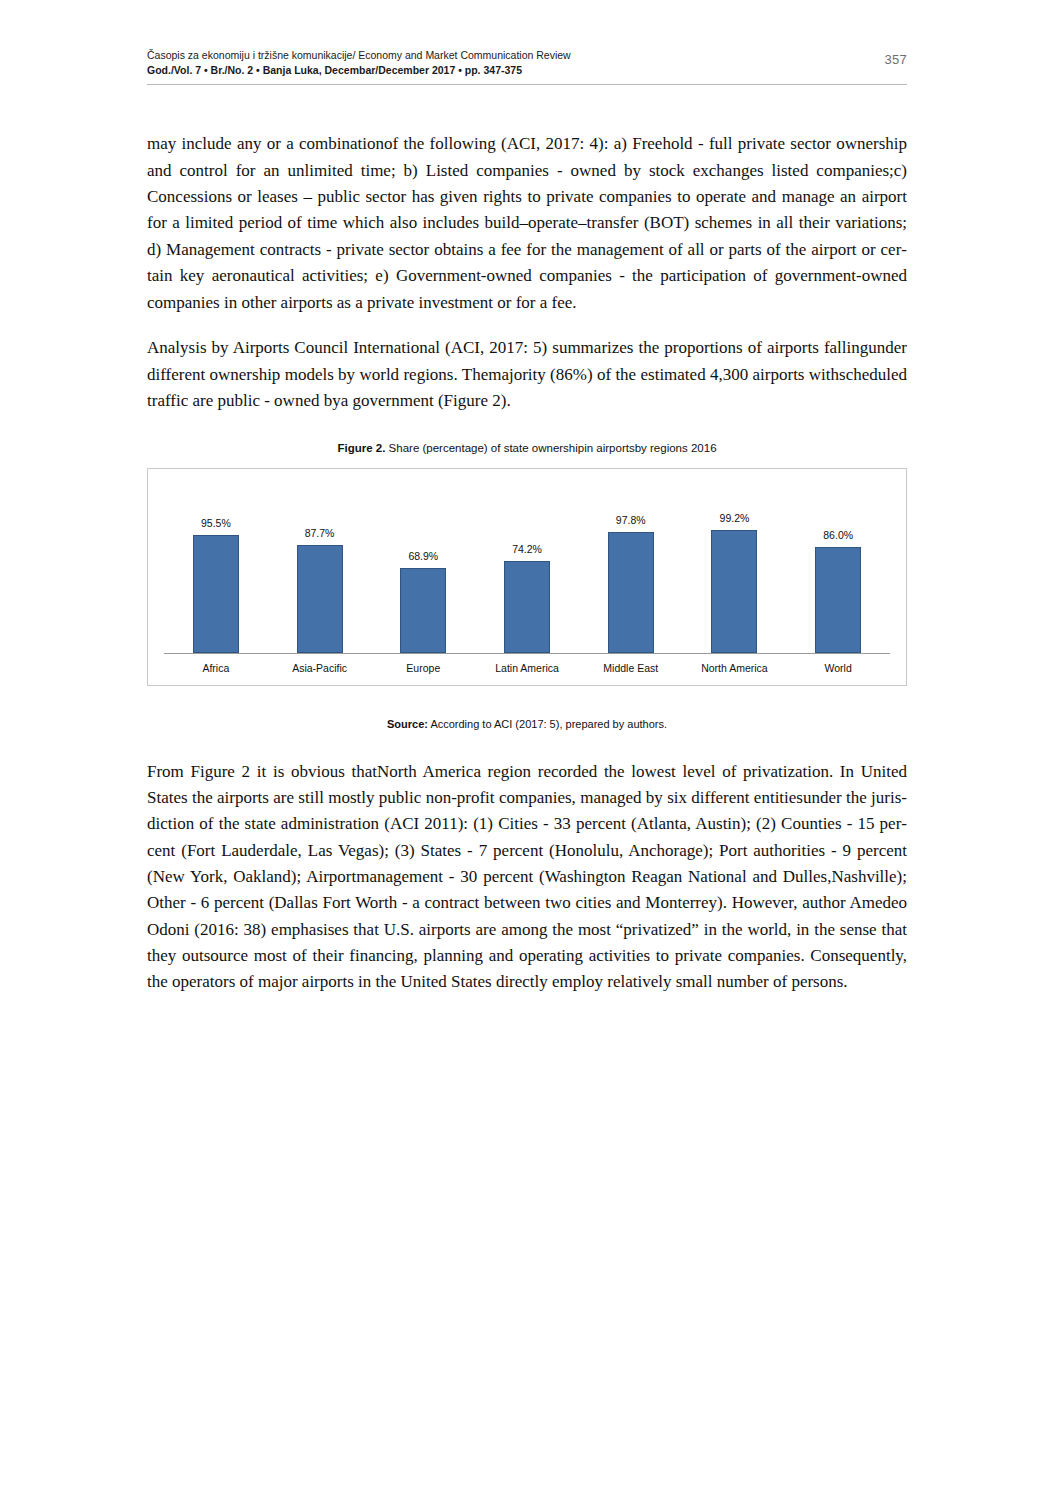357
Časopis za ekonomiju i tržišne komunikacije/ Economy and Market Communication Review
God./Vol. 7 • Br./No. 2 • Banja Luka, Decembar/December 2017 • pp. 347-375
may include any or a combinationof the following (ACI, 2017: 4): a) Freehold - full private sector ownership and control for an unlimited time; b) Listed companies - owned by stock exchanges listed companies;c) Concessions or leases – public sector has given rights to private companies to operate and manage an airport for a limited period of time which also includes build–operate–transfer (BOT) schemes in all their variations; d) Management contracts - private sector obtains a fee for the management of all or parts of the airport or certain key aeronautical activities; e) Government-owned companies - the participation of government-owned companies in other airports as a private investment or for a fee.
Analysis by Airports Council International (ACI, 2017: 5) summarizes the proportions of airports fallingunder different ownership models by world regions. Themajority (86%) of the estimated 4,300 airports withscheduled traffic are public - owned bya government (Figure 2).
Figure 2. Share (percentage) of state ownershipin airportsby regions 2016
95.5%
87.7%
68.9%
74.2%
97.8%
99.2%
86.0%
Africa Asia-Pacific Europe Latin America Middle East North America World
Source: According to ACI (2017: 5), prepared by authors.
From Figure 2 it is obvious thatNorth America region recorded the lowest level of privatization. In United States the airports are still mostly public non-profit companies, managed by six different entitiesunder the jurisdiction of the state administration (ACI 2011): (1) Cities - 33 percent (Atlanta, Austin); (2) Counties - 15 percent (Fort Lauderdale, Las Vegas); (3) States - 7 percent (Honolulu, Anchorage); Port authorities - 9 percent (New York, Oakland); Airportmanagement - 30 percent (Washington Reagan National and Dulles,Nashville); Other - 6 percent (Dallas Fort Worth - a contract between two cities and Monterrey). However, author Amedeo Odoni (2016: 38) emphasises that U.S. airports are among the most “privatized” in the world, in the sense that they outsource most of their financing, planning and operating activities to private companies. Consequently, the operators of major airports in the United States directly employ relatively small number of persons.